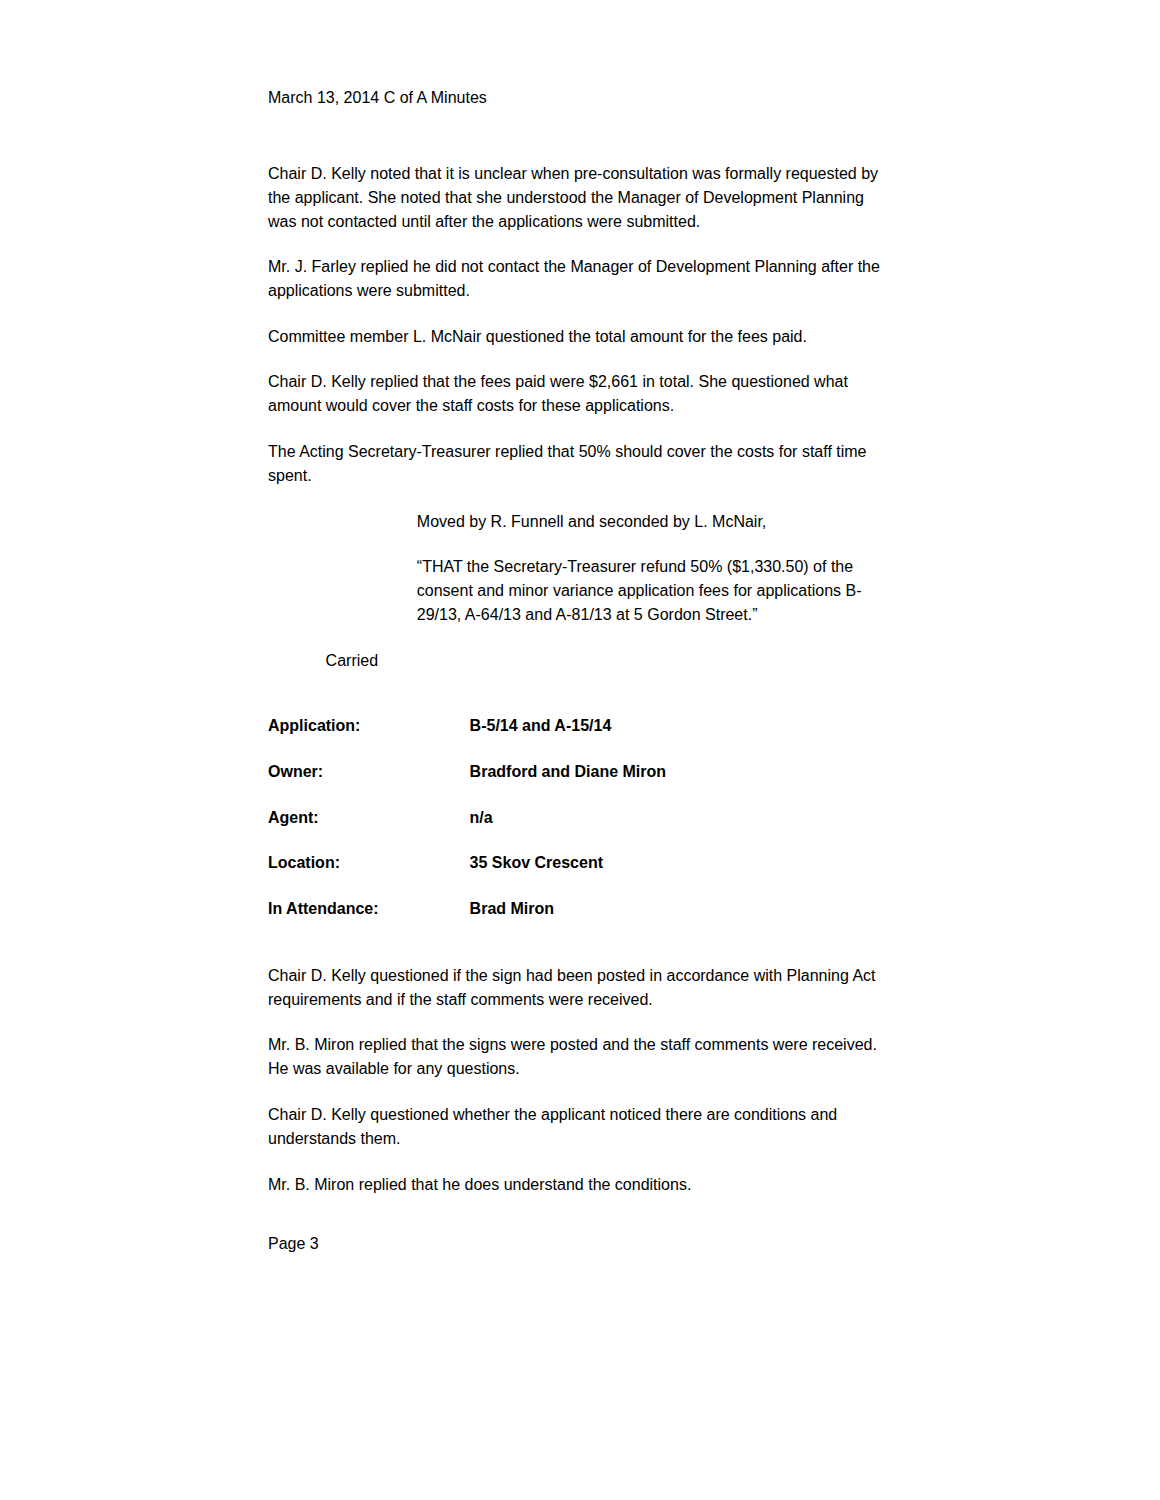March 13, 2014 C of A Minutes
Chair D. Kelly noted that it is unclear when pre-consultation was formally requested by the applicant. She noted that she understood the Manager of Development Planning was not contacted until after the applications were submitted.
Mr. J. Farley replied he did not contact the Manager of Development Planning after the applications were submitted.
Committee member L. McNair questioned the total amount for the fees paid.
Chair D. Kelly replied that the fees paid were $2,661 in total. She questioned what amount would cover the staff costs for these applications.
The Acting Secretary-Treasurer replied that 50% should cover the costs for staff time spent.
Moved by R. Funnell and seconded by L. McNair,
“THAT the Secretary-Treasurer refund 50% ($1,330.50) of the consent and minor variance application fees for applications B-29/13, A-64/13 and A-81/13 at 5 Gordon Street.”
Carried
| Application: | B-5/14 and A-15/14 |
| Owner: | Bradford and Diane Miron |
| Agent: | n/a |
| Location: | 35 Skov Crescent |
| In Attendance: | Brad Miron |
Chair D. Kelly questioned if the sign had been posted in accordance with Planning Act requirements and if the staff comments were received.
Mr. B. Miron replied that the signs were posted and the staff comments were received. He was available for any questions.
Chair D. Kelly questioned whether the applicant noticed there are conditions and understands them.
Mr. B. Miron replied that he does understand the conditions.
Page 3